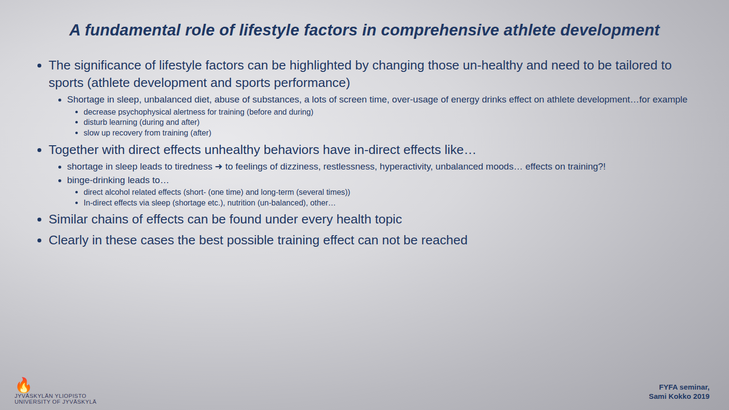A fundamental role of lifestyle factors in comprehensive athlete development
The significance of lifestyle factors can be highlighted by changing those un-healthy and need to be tailored to sports (athlete development and sports performance)
Shortage in sleep, unbalanced diet, abuse of substances, a lots of screen time, over-usage of energy drinks effect on athlete development…for example
decrease psychophysical alertness for training (before and during)
disturb learning (during and after)
slow up recovery from training (after)
Together with direct effects unhealthy behaviors have in-direct effects like…
shortage in sleep leads to tiredness ➜ to feelings of dizziness, restlessness, hyperactivity, unbalanced moods… effects on training?!
binge-drinking leads to…
direct alcohol related effects (short- (one time) and long-term (several times))
In-direct effects via sleep (shortage etc.), nutrition (un-balanced), other…
Similar chains of effects can be found under every health topic
Clearly in these cases the best possible training effect can not be reached
🔥 JYVÄSKYLÄN YLIOPISTO
UNIVERSITY OF JYVÄSKYLÄ
FYFA seminar,
Sami Kokko 2019